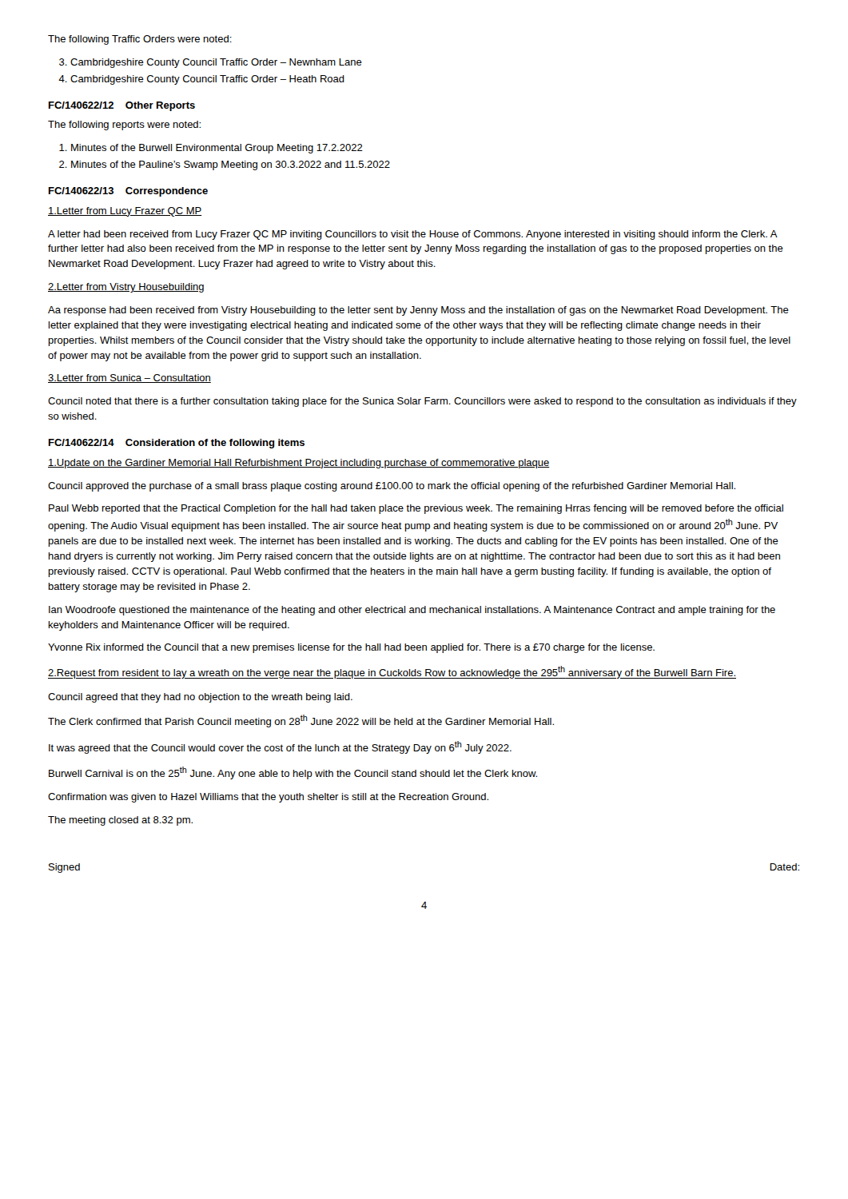The following Traffic Orders were noted:
Cambridgeshire County Council Traffic Order – Newnham Lane
Cambridgeshire County Council Traffic Order – Heath Road
FC/140622/12 Other Reports
The following reports were noted:
Minutes of the Burwell Environmental Group Meeting 17.2.2022
Minutes of the Pauline’s Swamp Meeting on 30.3.2022 and 11.5.2022
FC/140622/13 Correspondence
1.Letter from Lucy Frazer QC MP
A letter had been received from Lucy Frazer QC MP inviting Councillors to visit the House of Commons. Anyone interested in visiting should inform the Clerk. A further letter had also been received from the MP in response to the letter sent by Jenny Moss regarding the installation of gas to the proposed properties on the Newmarket Road Development. Lucy Frazer had agreed to write to Vistry about this.
2.Letter from Vistry Housebuilding
Aa response had been received from Vistry Housebuilding to the letter sent by Jenny Moss and the installation of gas on the Newmarket Road Development. The letter explained that they were investigating electrical heating and indicated some of the other ways that they will be reflecting climate change needs in their properties. Whilst members of the Council consider that the Vistry should take the opportunity to include alternative heating to those relying on fossil fuel, the level of power may not be available from the power grid to support such an installation.
3.Letter from Sunica – Consultation
Council noted that there is a further consultation taking place for the Sunica Solar Farm. Councillors were asked to respond to the consultation as individuals if they so wished.
FC/140622/14 Consideration of the following items
1.Update on the Gardiner Memorial Hall Refurbishment Project including purchase of commemorative plaque
Council approved the purchase of a small brass plaque costing around £100.00 to mark the official opening of the refurbished Gardiner Memorial Hall.
Paul Webb reported that the Practical Completion for the hall had taken place the previous week. The remaining Hrras fencing will be removed before the official opening. The Audio Visual equipment has been installed. The air source heat pump and heating system is due to be commissioned on or around 20th June. PV panels are due to be installed next week. The internet has been installed and is working. The ducts and cabling for the EV points has been installed. One of the hand dryers is currently not working. Jim Perry raised concern that the outside lights are on at nighttime. The contractor had been due to sort this as it had been previously raised. CCTV is operational. Paul Webb confirmed that the heaters in the main hall have a germ busting facility. If funding is available, the option of battery storage may be revisited in Phase 2.
Ian Woodroofe questioned the maintenance of the heating and other electrical and mechanical installations. A Maintenance Contract and ample training for the keyholders and Maintenance Officer will be required.
Yvonne Rix informed the Council that a new premises license for the hall had been applied for. There is a £70 charge for the license.
2.Request from resident to lay a wreath on the verge near the plaque in Cuckolds Row to acknowledge the 295th anniversary of the Burwell Barn Fire.
Council agreed that they had no objection to the wreath being laid.
The Clerk confirmed that Parish Council meeting on 28th June 2022 will be held at the Gardiner Memorial Hall.
It was agreed that the Council would cover the cost of the lunch at the Strategy Day on 6th July 2022.
Burwell Carnival is on the 25th June. Any one able to help with the Council stand should let the Clerk know.
Confirmation was given to Hazel Williams that the youth shelter is still at the Recreation Ground.
The meeting closed at 8.32 pm.
Signed Dated:
4